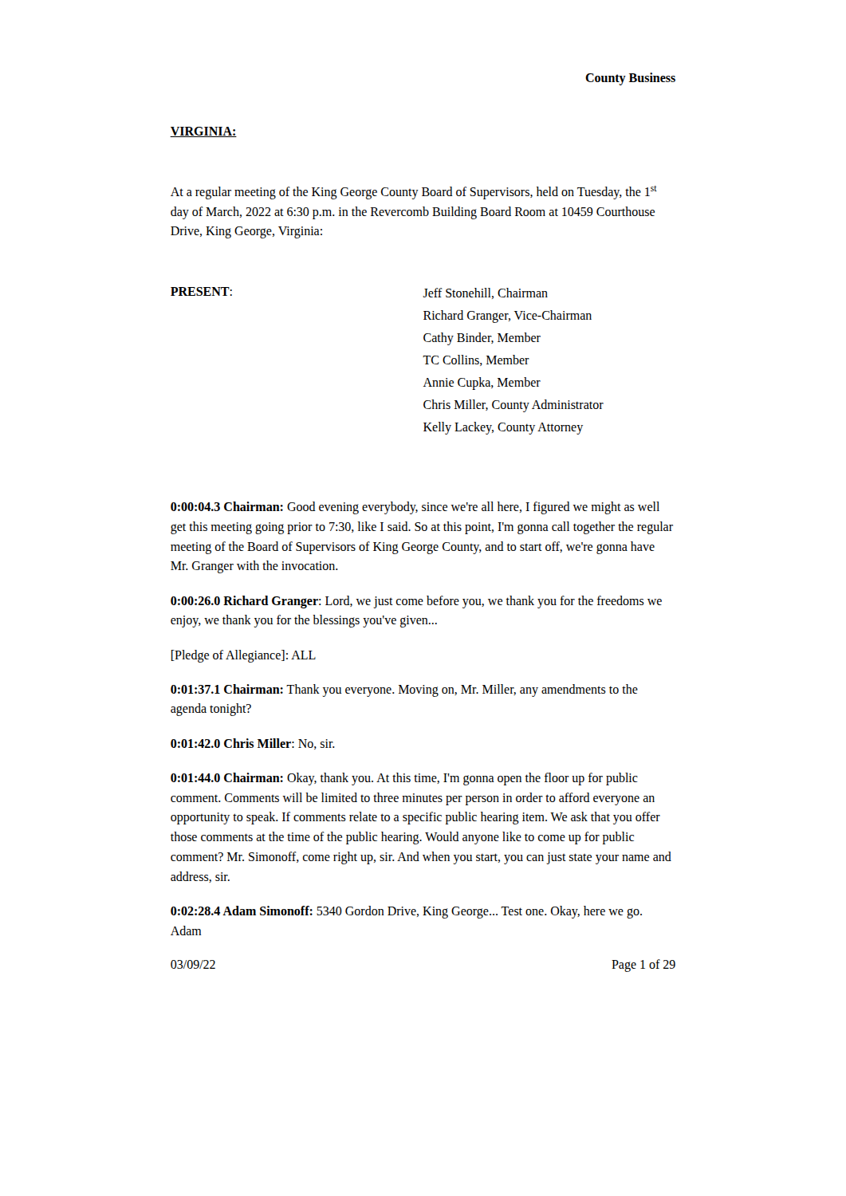County Business
VIRGINIA:
At a regular meeting of the King George County Board of Supervisors, held on Tuesday, the 1st day of March, 2022 at 6:30 p.m. in the Revercomb Building Board Room at 10459 Courthouse Drive, King George, Virginia:
| PRESENT : | Jeff Stonehill, Chairman Richard Granger, Vice-Chairman Cathy Binder, Member TC Collins, Member Annie Cupka, Member Chris Miller, County Administrator Kelly Lackey, County Attorney |
0:00:04.3 Chairman: Good evening everybody, since we're all here, I figured we might as well get this meeting going prior to 7:30, like I said. So at this point, I'm gonna call together the regular meeting of the Board of Supervisors of King George County, and to start off, we're gonna have Mr. Granger with the invocation.
0:00:26.0 Richard Granger: Lord, we just come before you, we thank you for the freedoms we enjoy, we thank you for the blessings you've given...
[Pledge of Allegiance]: ALL
0:01:37.1 Chairman: Thank you everyone. Moving on, Mr. Miller, any amendments to the agenda tonight?
0:01:42.0 Chris Miller: No, sir.
0:01:44.0 Chairman: Okay, thank you. At this time, I'm gonna open the floor up for public comment. Comments will be limited to three minutes per person in order to afford everyone an opportunity to speak. If comments relate to a specific public hearing item. We ask that you offer those comments at the time of the public hearing. Would anyone like to come up for public comment? Mr. Simonoff, come right up, sir. And when you start, you can just state your name and address, sir.
0:02:28.4 Adam Simonoff: 5340 Gordon Drive, King George... Test one. Okay, here we go. Adam
03/09/22 Page 1 of 29